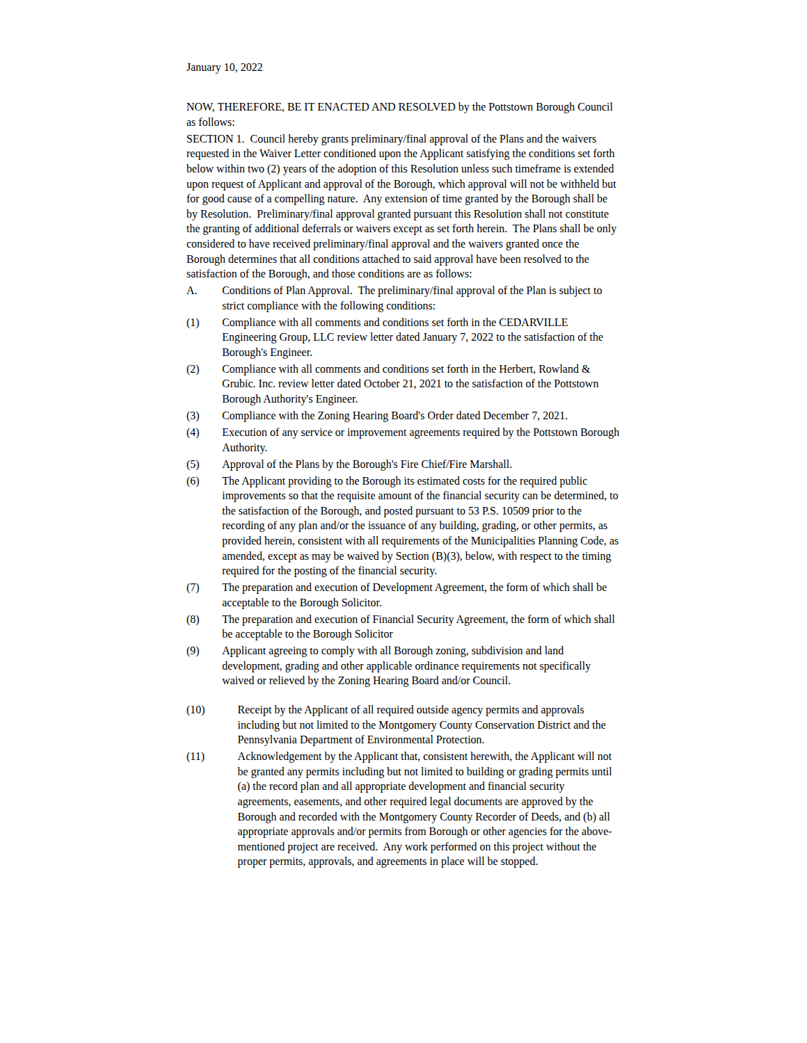January 10, 2022
NOW, THEREFORE, BE IT ENACTED AND RESOLVED by the Pottstown Borough Council as follows:
SECTION 1. Council hereby grants preliminary/final approval of the Plans and the waivers requested in the Waiver Letter conditioned upon the Applicant satisfying the conditions set forth below within two (2) years of the adoption of this Resolution unless such timeframe is extended upon request of Applicant and approval of the Borough, which approval will not be withheld but for good cause of a compelling nature. Any extension of time granted by the Borough shall be by Resolution. Preliminary/final approval granted pursuant this Resolution shall not constitute the granting of additional deferrals or waivers except as set forth herein. The Plans shall be only considered to have received preliminary/final approval and the waivers granted once the Borough determines that all conditions attached to said approval have been resolved to the satisfaction of the Borough, and those conditions are as follows:
A. Conditions of Plan Approval. The preliminary/final approval of the Plan is subject to strict compliance with the following conditions:
(1) Compliance with all comments and conditions set forth in the CEDARVILLE Engineering Group, LLC review letter dated January 7, 2022 to the satisfaction of the Borough's Engineer.
(2) Compliance with all comments and conditions set forth in the Herbert, Rowland & Grubic. Inc. review letter dated October 21, 2021 to the satisfaction of the Pottstown Borough Authority's Engineer.
(3) Compliance with the Zoning Hearing Board's Order dated December 7, 2021.
(4) Execution of any service or improvement agreements required by the Pottstown Borough Authority.
(5) Approval of the Plans by the Borough's Fire Chief/Fire Marshall.
(6) The Applicant providing to the Borough its estimated costs for the required public improvements so that the requisite amount of the financial security can be determined, to the satisfaction of the Borough, and posted pursuant to 53 P.S. 10509 prior to the recording of any plan and/or the issuance of any building, grading, or other permits, as provided herein, consistent with all requirements of the Municipalities Planning Code, as amended, except as may be waived by Section (B)(3), below, with respect to the timing required for the posting of the financial security.
(7) The preparation and execution of Development Agreement, the form of which shall be acceptable to the Borough Solicitor.
(8) The preparation and execution of Financial Security Agreement, the form of which shall be acceptable to the Borough Solicitor
(9) Applicant agreeing to comply with all Borough zoning, subdivision and land development, grading and other applicable ordinance requirements not specifically waived or relieved by the Zoning Hearing Board and/or Council.
(10) Receipt by the Applicant of all required outside agency permits and approvals including but not limited to the Montgomery County Conservation District and the Pennsylvania Department of Environmental Protection.
(11) Acknowledgement by the Applicant that, consistent herewith, the Applicant will not be granted any permits including but not limited to building or grading permits until (a) the record plan and all appropriate development and financial security agreements, easements, and other required legal documents are approved by the Borough and recorded with the Montgomery County Recorder of Deeds, and (b) all appropriate approvals and/or permits from Borough or other agencies for the above-mentioned project are received. Any work performed on this project without the proper permits, approvals, and agreements in place will be stopped.